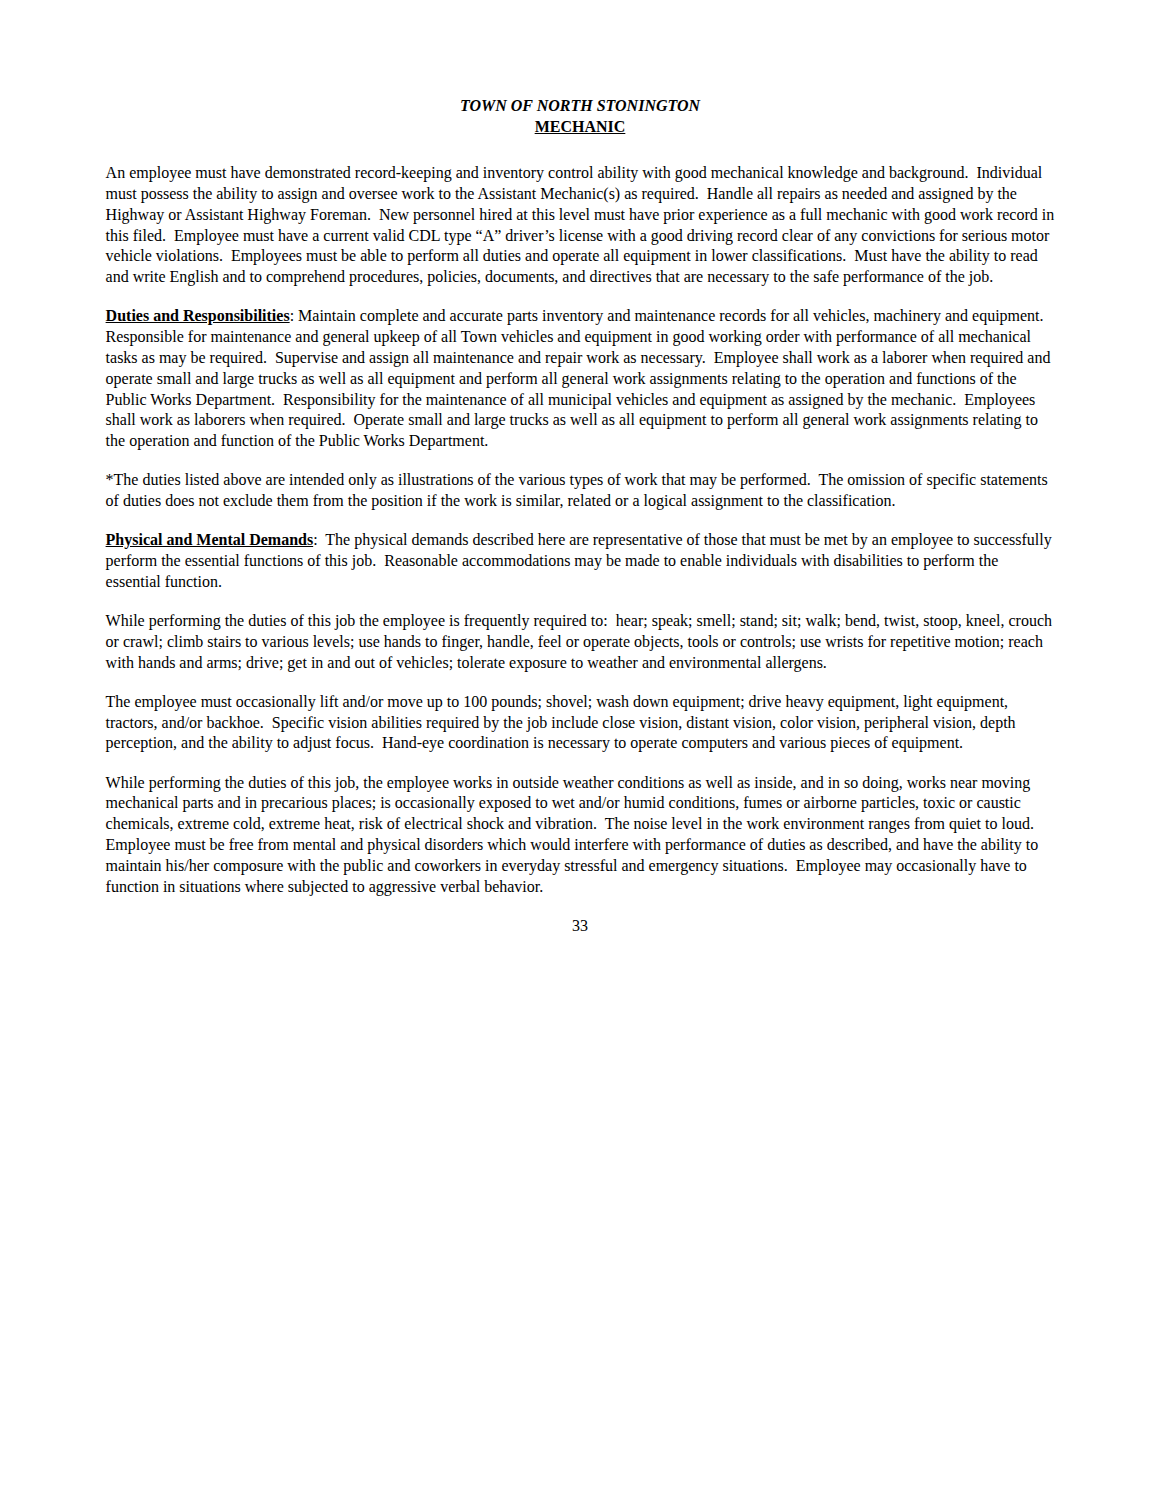TOWN OF NORTH STONINGTON
MECHANIC
An employee must have demonstrated record-keeping and inventory control ability with good mechanical knowledge and background. Individual must possess the ability to assign and oversee work to the Assistant Mechanic(s) as required. Handle all repairs as needed and assigned by the Highway or Assistant Highway Foreman. New personnel hired at this level must have prior experience as a full mechanic with good work record in this filed. Employee must have a current valid CDL type “A” driver’s license with a good driving record clear of any convictions for serious motor vehicle violations. Employees must be able to perform all duties and operate all equipment in lower classifications. Must have the ability to read and write English and to comprehend procedures, policies, documents, and directives that are necessary to the safe performance of the job.
Duties and Responsibilities: Maintain complete and accurate parts inventory and maintenance records for all vehicles, machinery and equipment. Responsible for maintenance and general upkeep of all Town vehicles and equipment in good working order with performance of all mechanical tasks as may be required. Supervise and assign all maintenance and repair work as necessary. Employee shall work as a laborer when required and operate small and large trucks as well as all equipment and perform all general work assignments relating to the operation and functions of the Public Works Department. Responsibility for the maintenance of all municipal vehicles and equipment as assigned by the mechanic. Employees shall work as laborers when required. Operate small and large trucks as well as all equipment to perform all general work assignments relating to the operation and function of the Public Works Department.
*The duties listed above are intended only as illustrations of the various types of work that may be performed. The omission of specific statements of duties does not exclude them from the position if the work is similar, related or a logical assignment to the classification.
Physical and Mental Demands: The physical demands described here are representative of those that must be met by an employee to successfully perform the essential functions of this job. Reasonable accommodations may be made to enable individuals with disabilities to perform the essential function.
While performing the duties of this job the employee is frequently required to: hear; speak; smell; stand; sit; walk; bend, twist, stoop, kneel, crouch or crawl; climb stairs to various levels; use hands to finger, handle, feel or operate objects, tools or controls; use wrists for repetitive motion; reach with hands and arms; drive; get in and out of vehicles; tolerate exposure to weather and environmental allergens.
The employee must occasionally lift and/or move up to 100 pounds; shovel; wash down equipment; drive heavy equipment, light equipment, tractors, and/or backhoe. Specific vision abilities required by the job include close vision, distant vision, color vision, peripheral vision, depth perception, and the ability to adjust focus. Hand-eye coordination is necessary to operate computers and various pieces of equipment.
While performing the duties of this job, the employee works in outside weather conditions as well as inside, and in so doing, works near moving mechanical parts and in precarious places; is occasionally exposed to wet and/or humid conditions, fumes or airborne particles, toxic or caustic chemicals, extreme cold, extreme heat, risk of electrical shock and vibration. The noise level in the work environment ranges from quiet to loud.
Employee must be free from mental and physical disorders which would interfere with performance of duties as described, and have the ability to maintain his/her composure with the public and coworkers in everyday stressful and emergency situations. Employee may occasionally have to function in situations where subjected to aggressive verbal behavior.
33